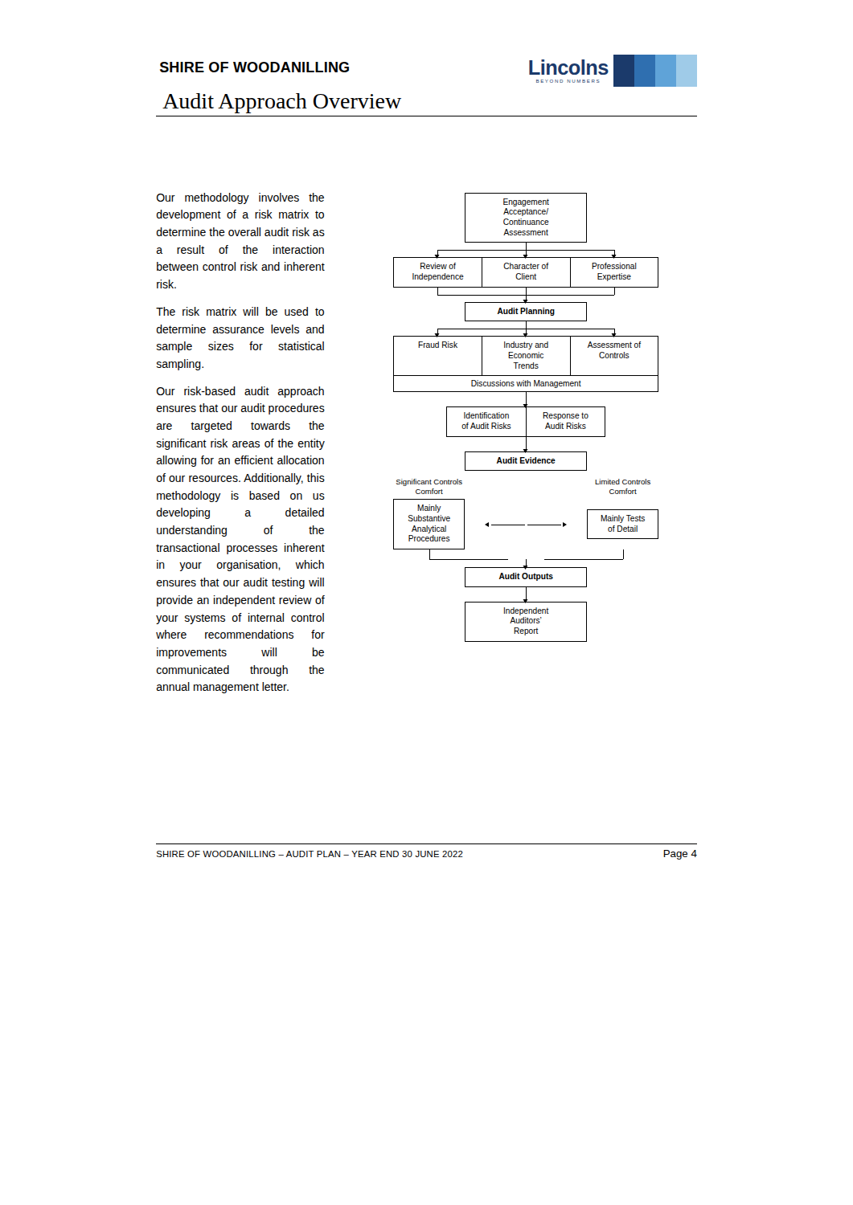SHIRE OF WOODANILLING
Lincolns
BEYOND NUMBERS
Audit Approach Overview
Our methodology involves the development of a risk matrix to determine the overall audit risk as a result of the interaction between control risk and inherent risk.
The risk matrix will be used to determine assurance levels and sample sizes for statistical sampling.
Our risk-based audit approach ensures that our audit procedures are targeted towards the significant risk areas of the entity allowing for an efficient allocation of our resources. Additionally, this methodology is based on us developing a detailed understanding of the transactional processes inherent in your organisation, which ensures that our audit testing will provide an independent review of your systems of internal control where recommendations for improvements will be communicated through the annual management letter.
Engagement
Acceptance/
Continuance
Assessment
Review of
Independence
Character of
Client
Professional
Expertise
Audit Planning
Fraud Risk
Industry and
Economic
Trends
Assessment of
Controls
Discussions with Management
Identification
of Audit Risks
Response to
Audit Risks
Audit Evidence
Significant Controls
Comfort
Limited Controls
Comfort
Mainly
Substantive
Analytical
Procedures
Mainly Tests
of Detail
Audit Outputs
Independent
Auditors’
Report
SHIRE OF WOODANILLING – AUDIT PLAN – YEAR END 30 JUNE 2022
Page 4